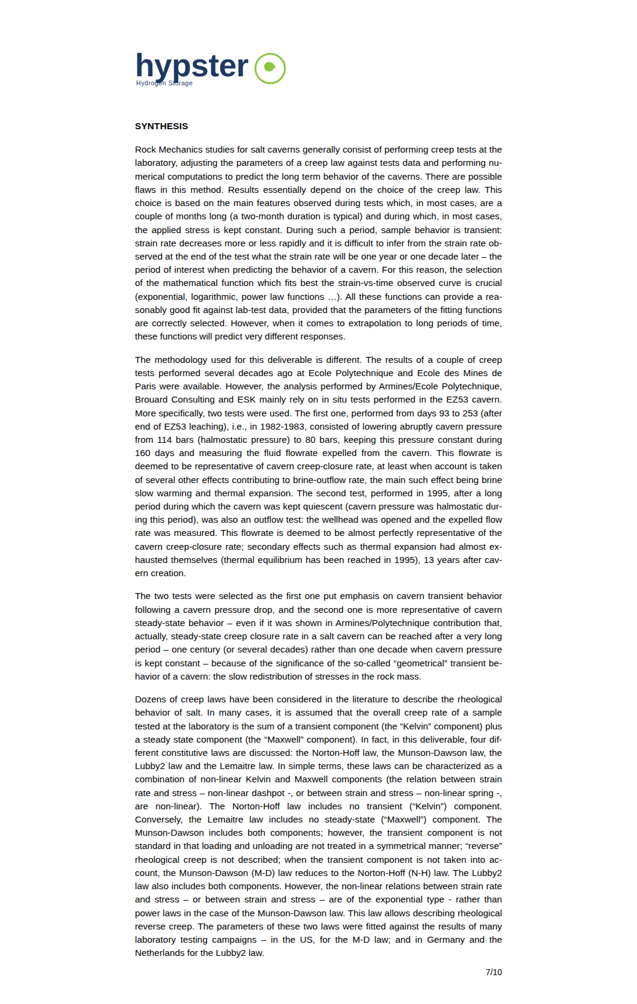hypster Hydrogen Storage
SYNTHESIS
Rock Mechanics studies for salt caverns generally consist of performing creep tests at the laboratory, adjusting the parameters of a creep law against tests data and performing numerical computations to predict the long term behavior of the caverns. There are possible flaws in this method. Results essentially depend on the choice of the creep law. This choice is based on the main features observed during tests which, in most cases, are a couple of months long (a two-month duration is typical) and during which, in most cases, the applied stress is kept constant. During such a period, sample behavior is transient: strain rate decreases more or less rapidly and it is difficult to infer from the strain rate observed at the end of the test what the strain rate will be one year or one decade later – the period of interest when predicting the behavior of a cavern. For this reason, the selection of the mathematical function which fits best the strain-vs-time observed curve is crucial (exponential, logarithmic, power law functions …). All these functions can provide a reasonably good fit against lab-test data, provided that the parameters of the fitting functions are correctly selected. However, when it comes to extrapolation to long periods of time, these functions will predict very different responses.
The methodology used for this deliverable is different. The results of a couple of creep tests performed several decades ago at Ecole Polytechnique and Ecole des Mines de Paris were available. However, the analysis performed by Armines/Ecole Polytechnique, Brouard Consulting and ESK mainly rely on in situ tests performed in the EZ53 cavern. More specifically, two tests were used. The first one, performed from days 93 to 253 (after end of EZ53 leaching), i.e., in 1982-1983, consisted of lowering abruptly cavern pressure from 114 bars (halmostatic pressure) to 80 bars, keeping this pressure constant during 160 days and measuring the fluid flowrate expelled from the cavern. This flowrate is deemed to be representative of cavern creep-closure rate, at least when account is taken of several other effects contributing to brine-outflow rate, the main such effect being brine slow warming and thermal expansion. The second test, performed in 1995, after a long period during which the cavern was kept quiescent (cavern pressure was halmostatic during this period), was also an outflow test: the wellhead was opened and the expelled flow rate was measured. This flowrate is deemed to be almost perfectly representative of the cavern creep-closure rate; secondary effects such as thermal expansion had almost exhausted themselves (thermal equilibrium has been reached in 1995), 13 years after cavern creation.
The two tests were selected as the first one put emphasis on cavern transient behavior following a cavern pressure drop, and the second one is more representative of cavern steady-state behavior – even if it was shown in Armines/Polytechnique contribution that, actually, steady-state creep closure rate in a salt cavern can be reached after a very long period – one century (or several decades) rather than one decade when cavern pressure is kept constant – because of the significance of the so-called “geometrical” transient behavior of a cavern: the slow redistribution of stresses in the rock mass.
Dozens of creep laws have been considered in the literature to describe the rheological behavior of salt. In many cases, it is assumed that the overall creep rate of a sample tested at the laboratory is the sum of a transient component (the “Kelvin” component) plus a steady state component (the “Maxwell” component). In fact, in this deliverable, four different constitutive laws are discussed: the Norton-Hoff law, the Munson-Dawson law, the Lubby2 law and the Lemaitre law. In simple terms, these laws can be characterized as a combination of non-linear Kelvin and Maxwell components (the relation between strain rate and stress – non-linear dashpot -, or between strain and stress – non-linear spring -, are non-linear). The Norton-Hoff law includes no transient (“Kelvin”) component. Conversely, the Lemaitre law includes no steady-state (“Maxwell”) component. The Munson-Dawson includes both components; however, the transient component is not standard in that loading and unloading are not treated in a symmetrical manner; “reverse” rheological creep is not described; when the transient component is not taken into account, the Munson-Dawson (M-D) law reduces to the Norton-Hoff (N-H) law. The Lubby2 law also includes both components. However, the non-linear relations between strain rate and stress – or between strain and stress – are of the exponential type - rather than power laws in the case of the Munson-Dawson law. This law allows describing rheological reverse creep. The parameters of these two laws were fitted against the results of many laboratory testing campaigns – in the US, for the M-D law; and in Germany and the Netherlands for the Lubby2 law.
7/10